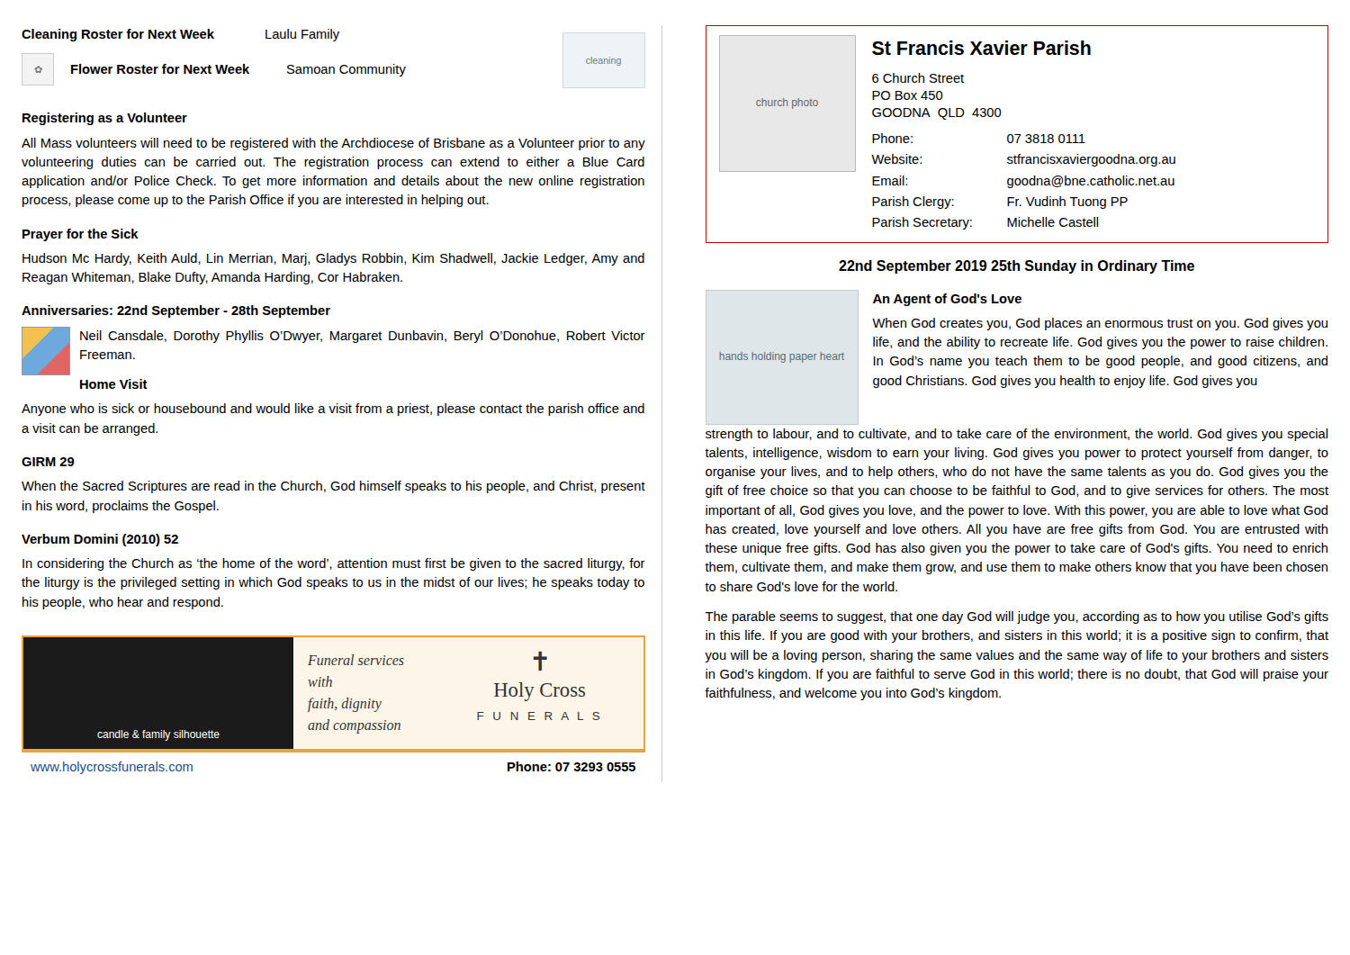Cleaning Roster for Next Week Laulu Family
✿ Flower Roster for Next Week Samoan Community
cleaning
Registering as a Volunteer
All Mass volunteers will need to be registered with the Archdiocese of Brisbane as a Volunteer prior to any volunteering duties can be carried out. The registration process can extend to either a Blue Card application and/or Police Check. To get more information and details about the new online registration process, please come up to the Parish Office if you are interested in helping out.
Prayer for the Sick
Hudson Mc Hardy, Keith Auld, Lin Merrian, Marj, Gladys Robbin, Kim Shadwell, Jackie Ledger, Amy and Reagan Whiteman, Blake Dufty, Amanda Harding, Cor Habraken.
Anniversaries: 22nd September - 28th September
Neil Cansdale, Dorothy Phyllis O’Dwyer, Margaret Dunbavin, Beryl O’Donohue, Robert Victor Freeman.
Home Visit
Anyone who is sick or housebound and would like a visit from a priest, please contact the parish office and a visit can be arranged.
GIRM 29
When the Sacred Scriptures are read in the Church, God himself speaks to his people, and Christ, present in his word, proclaims the Gospel.
Verbum Domini (2010) 52
In considering the Church as ‘the home of the word’, attention must first be given to the sacred liturgy, for the liturgy is the privileged setting in which God speaks to us in the midst of our lives; he speaks today to his people, who hear and respond.
candle & family silhouette
Funeral services with
faith, dignity
and compassion
✝
Holy Cross
F U N E R A L S
www.holycrossfunerals.com Phone: 07 3293 0555
church photo
St Francis Xavier Parish
6 Church Street
PO Box 450
GOODNA QLD 4300
| Phone: | 07 3818 0111 |
| Website: | stfrancisxaviergoodna.org.au |
| Email: | goodna@bne.catholic.net.au |
| Parish Clergy: | Fr. Vudinh Tuong PP |
| Parish Secretary: | Michelle Castell |
22nd September 2019 25th Sunday in Ordinary Time
hands holding paper heart
An Agent of God's Love
When God creates you, God places an enormous trust on you. God gives you life, and the ability to recreate life. God gives you the power to raise children. In God’s name you teach them to be good people, and good citizens, and good Christians. God gives you health to enjoy life. God gives you
strength to labour, and to cultivate, and to take care of the environment, the world. God gives you special talents, intelligence, wisdom to earn your living. God gives you power to protect yourself from danger, to organise your lives, and to help others, who do not have the same talents as you do. God gives you the gift of free choice so that you can choose to be faithful to God, and to give services for others. The most important of all, God gives you love, and the power to love. With this power, you are able to love what God has created, love yourself and love others. All you have are free gifts from God. You are entrusted with these unique free gifts. God has also given you the power to take care of God's gifts. You need to enrich them, cultivate them, and make them grow, and use them to make others know that you have been chosen to share God's love for the world.
The parable seems to suggest, that one day God will judge you, according as to how you utilise God’s gifts in this life. If you are good with your brothers, and sisters in this world; it is a positive sign to confirm, that you will be a loving person, sharing the same values and the same way of life to your brothers and sisters in God’s kingdom. If you are faithful to serve God in this world; there is no doubt, that God will praise your faithfulness, and welcome you into God’s kingdom.